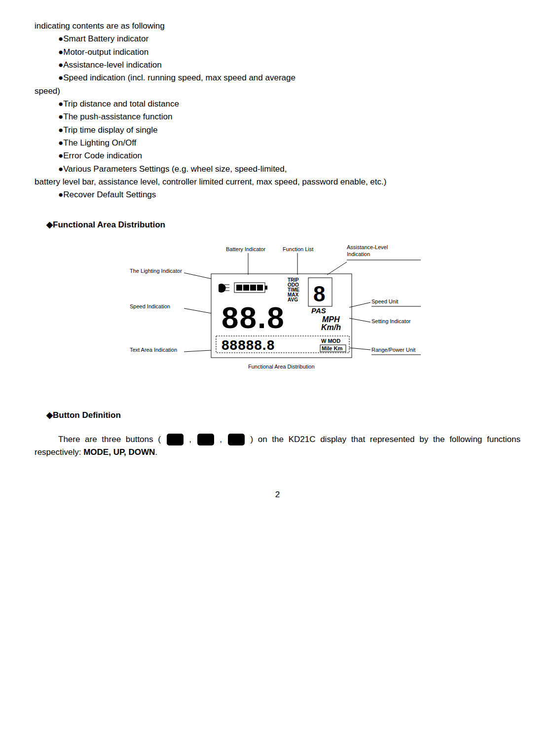indicating contents are as following
●Smart Battery indicator
●Motor-output indication
●Assistance-level indication
●Speed indication (incl. running speed, max speed and average
speed)
●Trip distance and total distance
●The push-assistance function
●Trip time display of single
●The Lighting On/Off
●Error Code indication
●Various Parameters Settings (e.g. wheel size, speed-limited,
battery level bar, assistance level, controller limited current, max speed, password enable, etc.)
●Recover Default Settings
◆Functional Area Distribution
Battery Indicator Function List Assistance-Level Indication The Lighting Indicator Speed Indication Text Area Indication Speed Unit Setting Indicator Range/Power Unit TRIP ODO TIME MAX AVG 8 PAS 88.8 MPH Km/h 88888.8 W MOD Mile Km Functional Area Distribution
◆Button Definition
There are three buttons ( M , + , − ) on the KD21C display that represented by the following functions respectively: MODE, UP, DOWN.
2